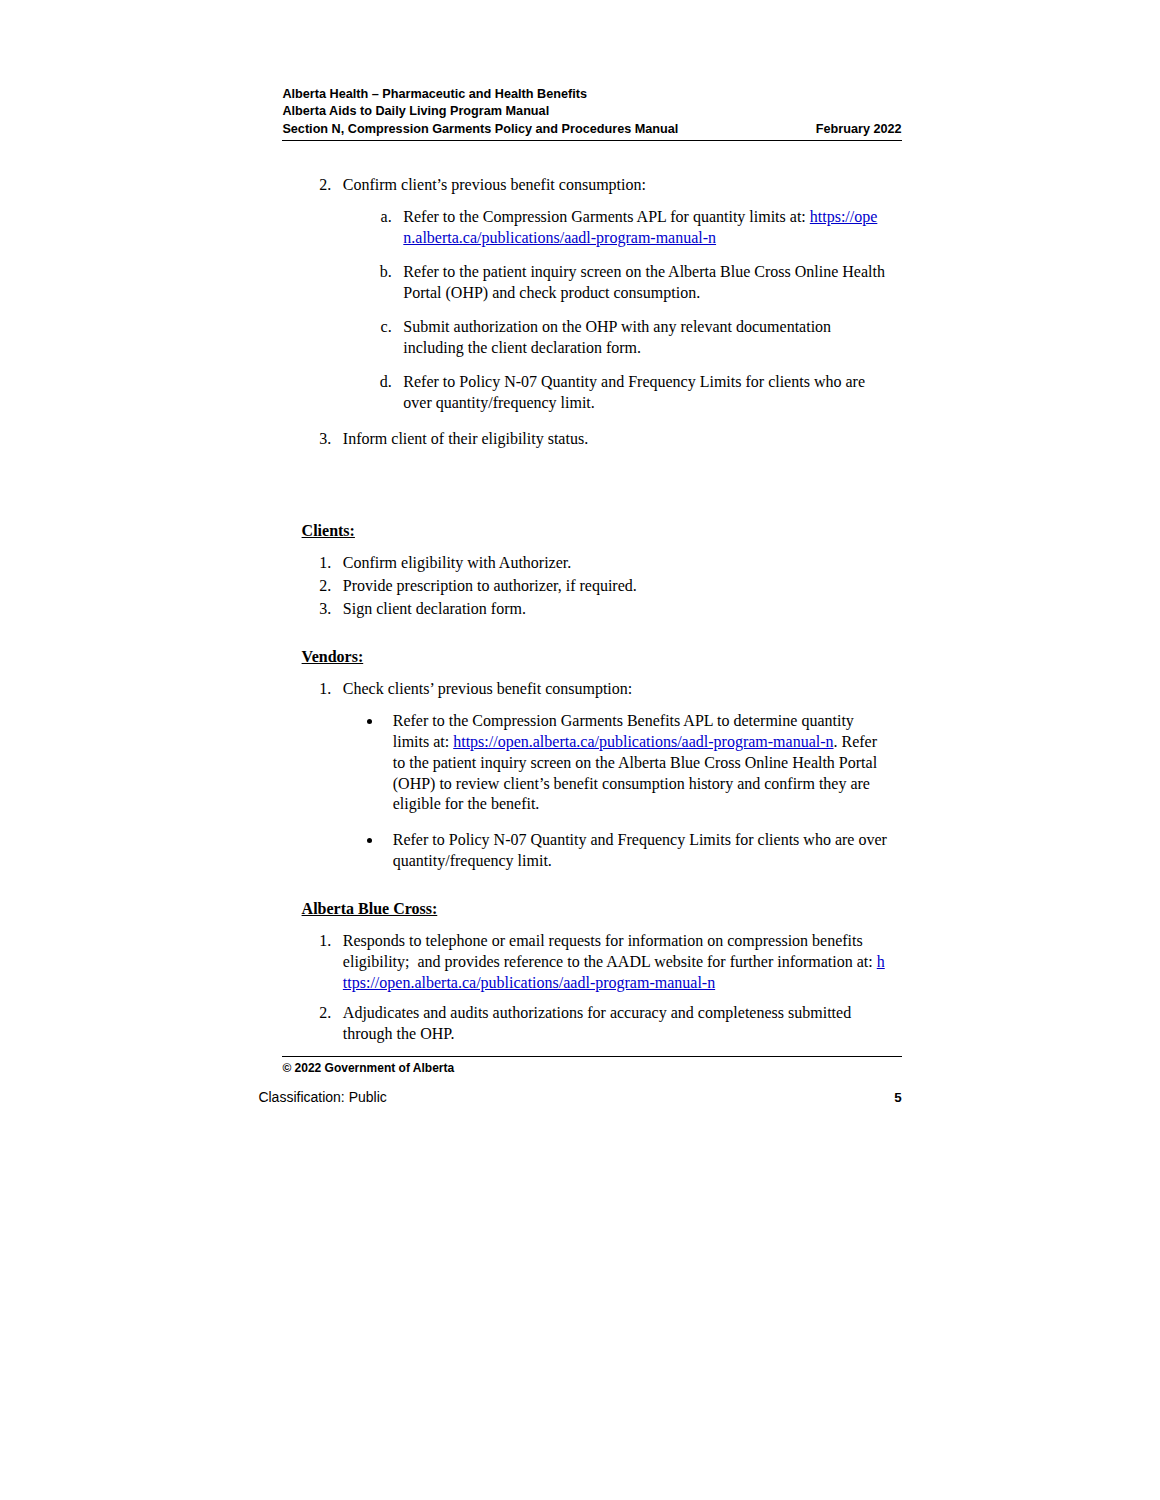Alberta Health – Pharmaceutic and Health Benefits
Alberta Aids to Daily Living Program Manual
Section N, Compression Garments Policy and Procedures Manual
February 2022
Confirm client’s previous benefit consumption:
Refer to the Compression Garments APL for quantity limits at: https://open.alberta.ca/publications/aadl-program-manual-n
Refer to the patient inquiry screen on the Alberta Blue Cross Online Health Portal (OHP) and check product consumption.
Submit authorization on the OHP with any relevant documentation including the client declaration form.
Refer to Policy N-07 Quantity and Frequency Limits for clients who are over quantity/frequency limit.
Inform client of their eligibility status.
Clients:
Confirm eligibility with Authorizer.
Provide prescription to authorizer, if required.
Sign client declaration form.
Vendors:
Check clients’ previous benefit consumption:
Refer to the Compression Garments Benefits APL to determine quantity limits at: https://open.alberta.ca/publications/aadl-program-manual-n. Refer to the patient inquiry screen on the Alberta Blue Cross Online Health Portal (OHP) to review client’s benefit consumption history and confirm they are eligible for the benefit.
Refer to Policy N-07 Quantity and Frequency Limits for clients who are over quantity/frequency limit.
Alberta Blue Cross:
Responds to telephone or email requests for information on compression benefits eligibility; and provides reference to the AADL website for further information at: https://open.alberta.ca/publications/aadl-program-manual-n
Adjudicates and audits authorizations for accuracy and completeness submitted through the OHP.
© 2022 Government of Alberta
Classification: Public
5